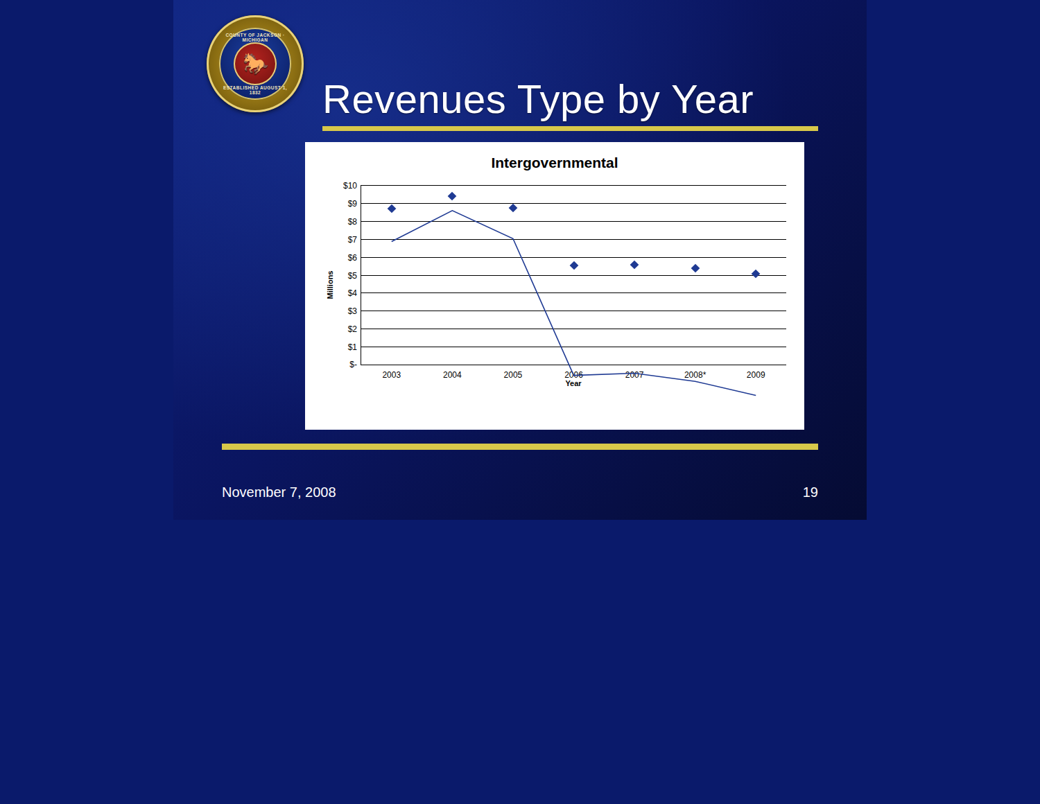County of Jackson · Michigan
🐎
Established August 1, 1832
Revenues Type by Year
Intergovernmental
Millions
$10
$9
$8
$7
$6
$5
$4
$3
$2
$1
$-
2003 2004 2005 2006 2007 2008* 2009
Year
November 7, 2008
19